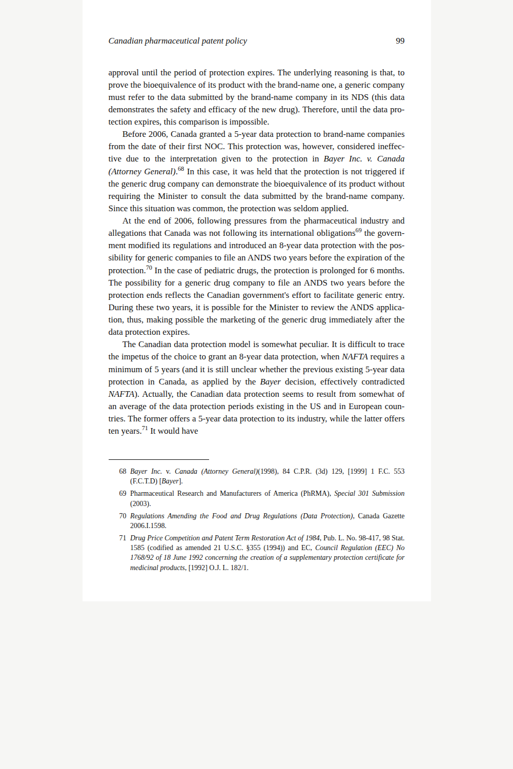Canadian pharmaceutical patent policy 99
approval until the period of protection expires. The underlying reasoning is that, to prove the bioequivalence of its product with the brand-name one, a generic company must refer to the data submitted by the brand-name company in its NDS (this data demonstrates the safety and efficacy of the new drug). Therefore, until the data protection expires, this comparison is impossible.
Before 2006, Canada granted a 5-year data protection to brand-name companies from the date of their first NOC. This protection was, however, considered ineffective due to the interpretation given to the protection in Bayer Inc. v. Canada (Attorney General).68 In this case, it was held that the protection is not triggered if the generic drug company can demonstrate the bioequivalence of its product without requiring the Minister to consult the data submitted by the brand-name company. Since this situation was common, the protection was seldom applied.
At the end of 2006, following pressures from the pharmaceutical industry and allegations that Canada was not following its international obligations69 the government modified its regulations and introduced an 8-year data protection with the possibility for generic companies to file an ANDS two years before the expiration of the protection.70 In the case of pediatric drugs, the protection is prolonged for 6 months. The possibility for a generic drug company to file an ANDS two years before the protection ends reflects the Canadian government's effort to facilitate generic entry. During these two years, it is possible for the Minister to review the ANDS application, thus, making possible the marketing of the generic drug immediately after the data protection expires.
The Canadian data protection model is somewhat peculiar. It is difficult to trace the impetus of the choice to grant an 8-year data protection, when NAFTA requires a minimum of 5 years (and it is still unclear whether the previous existing 5-year data protection in Canada, as applied by the Bayer decision, effectively contradicted NAFTA). Actually, the Canadian data protection seems to result from somewhat of an average of the data protection periods existing in the US and in European countries. The former offers a 5-year data protection to its industry, while the latter offers ten years.71 It would have
68 Bayer Inc. v. Canada (Attorney General)(1998), 84 C.P.R. (3d) 129, [1999] 1 F.C. 553 (F.C.T.D) [Bayer].
69 Pharmaceutical Research and Manufacturers of America (PhRMA), Special 301 Submission (2003).
70 Regulations Amending the Food and Drug Regulations (Data Protection), Canada Gazette 2006.I.1598.
71 Drug Price Competition and Patent Term Restoration Act of 1984, Pub. L. No. 98-417, 98 Stat. 1585 (codified as amended 21 U.S.C. §355 (1994)) and EC, Council Regulation (EEC) No 1768/92 of 18 June 1992 concerning the creation of a supplementary protection certificate for medicinal products, [1992] O.J. L. 182/1.